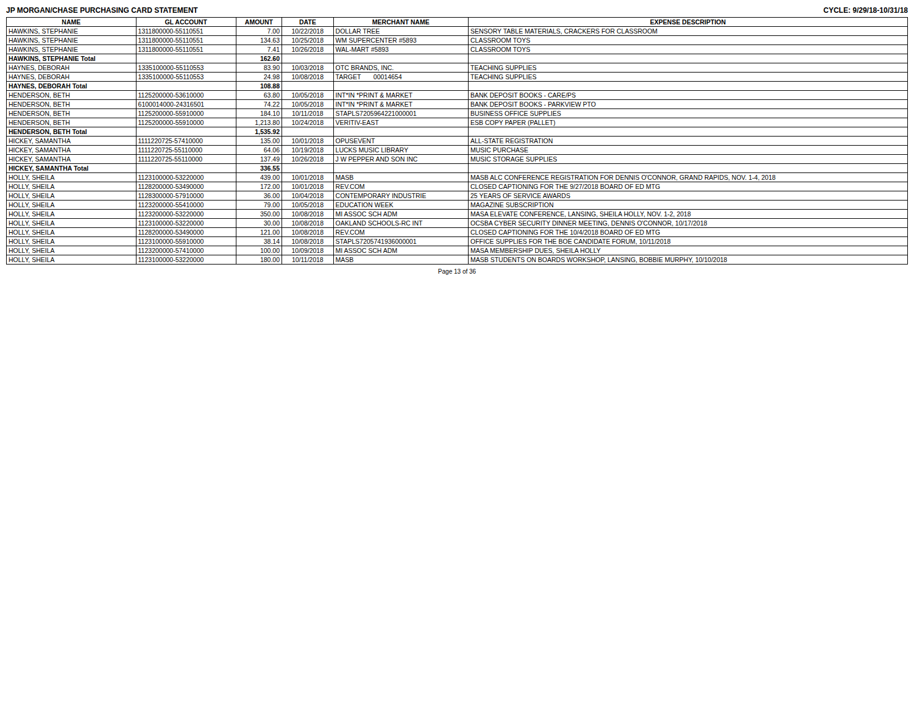JP MORGAN/CHASE PURCHASING CARD STATEMENT CYCLE: 9/29/18-10/31/18
| NAME | GL ACCOUNT | AMOUNT | DATE | MERCHANT NAME | EXPENSE DESCRIPTION |
| --- | --- | --- | --- | --- | --- |
| HAWKINS, STEPHANIE | 1311800000-55110551 | 7.00 | 10/22/2018 | DOLLAR TREE | SENSORY TABLE MATERIALS, CRACKERS FOR CLASSROOM |
| HAWKINS, STEPHANIE | 1311800000-55110551 | 134.63 | 10/25/2018 | WM SUPERCENTER #5893 | CLASSROOM TOYS |
| HAWKINS, STEPHANIE | 1311800000-55110551 | 7.41 | 10/26/2018 | WAL-MART #5893 | CLASSROOM TOYS |
| HAWKINS, STEPHANIE Total | | 162.60 | | | |
| HAYNES, DEBORAH | 1335100000-55110553 | 83.90 | 10/03/2018 | OTC BRANDS, INC. | TEACHING SUPPLIES |
| HAYNES, DEBORAH | 1335100000-55110553 | 24.98 | 10/08/2018 | TARGET 00014654 | TEACHING SUPPLIES |
| HAYNES, DEBORAH Total | | 108.88 | | | |
| HENDERSON, BETH | 1125200000-53610000 | 63.80 | 10/05/2018 | INT*IN *PRINT & MARKET | BANK DEPOSIT BOOKS - CARE/PS |
| HENDERSON, BETH | 6100014000-24316501 | 74.22 | 10/05/2018 | INT*IN *PRINT & MARKET | BANK DEPOSIT BOOKS - PARKVIEW PTO |
| HENDERSON, BETH | 1125200000-55910000 | 184.10 | 10/11/2018 | STAPLS7205964221000001 | BUSINESS OFFICE SUPPLIES |
| HENDERSON, BETH | 1125200000-55910000 | 1,213.80 | 10/24/2018 | VERITIV-EAST | ESB COPY PAPER (PALLET) |
| HENDERSON, BETH Total | | 1,535.92 | | | |
| HICKEY, SAMANTHA | 1111220725-57410000 | 135.00 | 10/01/2018 | OPUSEVENT | ALL-STATE REGISTRATION |
| HICKEY, SAMANTHA | 1111220725-55110000 | 64.06 | 10/19/2018 | LUCKS MUSIC LIBRARY | MUSIC PURCHASE |
| HICKEY, SAMANTHA | 1111220725-55110000 | 137.49 | 10/26/2018 | J W PEPPER AND SON INC | MUSIC STORAGE SUPPLIES |
| HICKEY, SAMANTHA Total | | 336.55 | | | |
| HOLLY, SHEILA | 1123100000-53220000 | 439.00 | 10/01/2018 | MASB | MASB ALC CONFERENCE REGISTRATION FOR DENNIS O'CONNOR, GRAND RAPIDS, NOV. 1-4, 2018 |
| HOLLY, SHEILA | 1128200000-53490000 | 172.00 | 10/01/2018 | REV.COM | CLOSED CAPTIONING FOR THE 9/27/2018 BOARD OF ED MTG |
| HOLLY, SHEILA | 1128300000-57910000 | 36.00 | 10/04/2018 | CONTEMPORARY INDUSTRIE | 25 YEARS OF SERVICE AWARDS |
| HOLLY, SHEILA | 1123200000-55410000 | 79.00 | 10/05/2018 | EDUCATION WEEK | MAGAZINE SUBSCRIPTION |
| HOLLY, SHEILA | 1123200000-53220000 | 350.00 | 10/08/2018 | MI ASSOC SCH ADM | MASA ELEVATE CONFERENCE, LANSING, SHEILA HOLLY, NOV. 1-2, 2018 |
| HOLLY, SHEILA | 1123100000-53220000 | 30.00 | 10/08/2018 | OAKLAND SCHOOLS-RC INT | OCSBA CYBER SECURITY DINNER MEETING, DENNIS O'CONNOR, 10/17/2018 |
| HOLLY, SHEILA | 1128200000-53490000 | 121.00 | 10/08/2018 | REV.COM | CLOSED CAPTIONING FOR THE 10/4/2018 BOARD OF ED MTG |
| HOLLY, SHEILA | 1123100000-55910000 | 38.14 | 10/08/2018 | STAPLS7205741936000001 | OFFICE SUPPLIES FOR THE BOE CANDIDATE FORUM, 10/11/2018 |
| HOLLY, SHEILA | 1123200000-57410000 | 100.00 | 10/09/2018 | MI ASSOC SCH ADM | MASA MEMBERSHIP DUES, SHEILA HOLLY |
| HOLLY, SHEILA | 1123100000-53220000 | 180.00 | 10/11/2018 | MASB | MASB STUDENTS ON BOARDS WORKSHOP, LANSING, BOBBIE MURPHY, 10/10/2018 |
Page 13 of 36